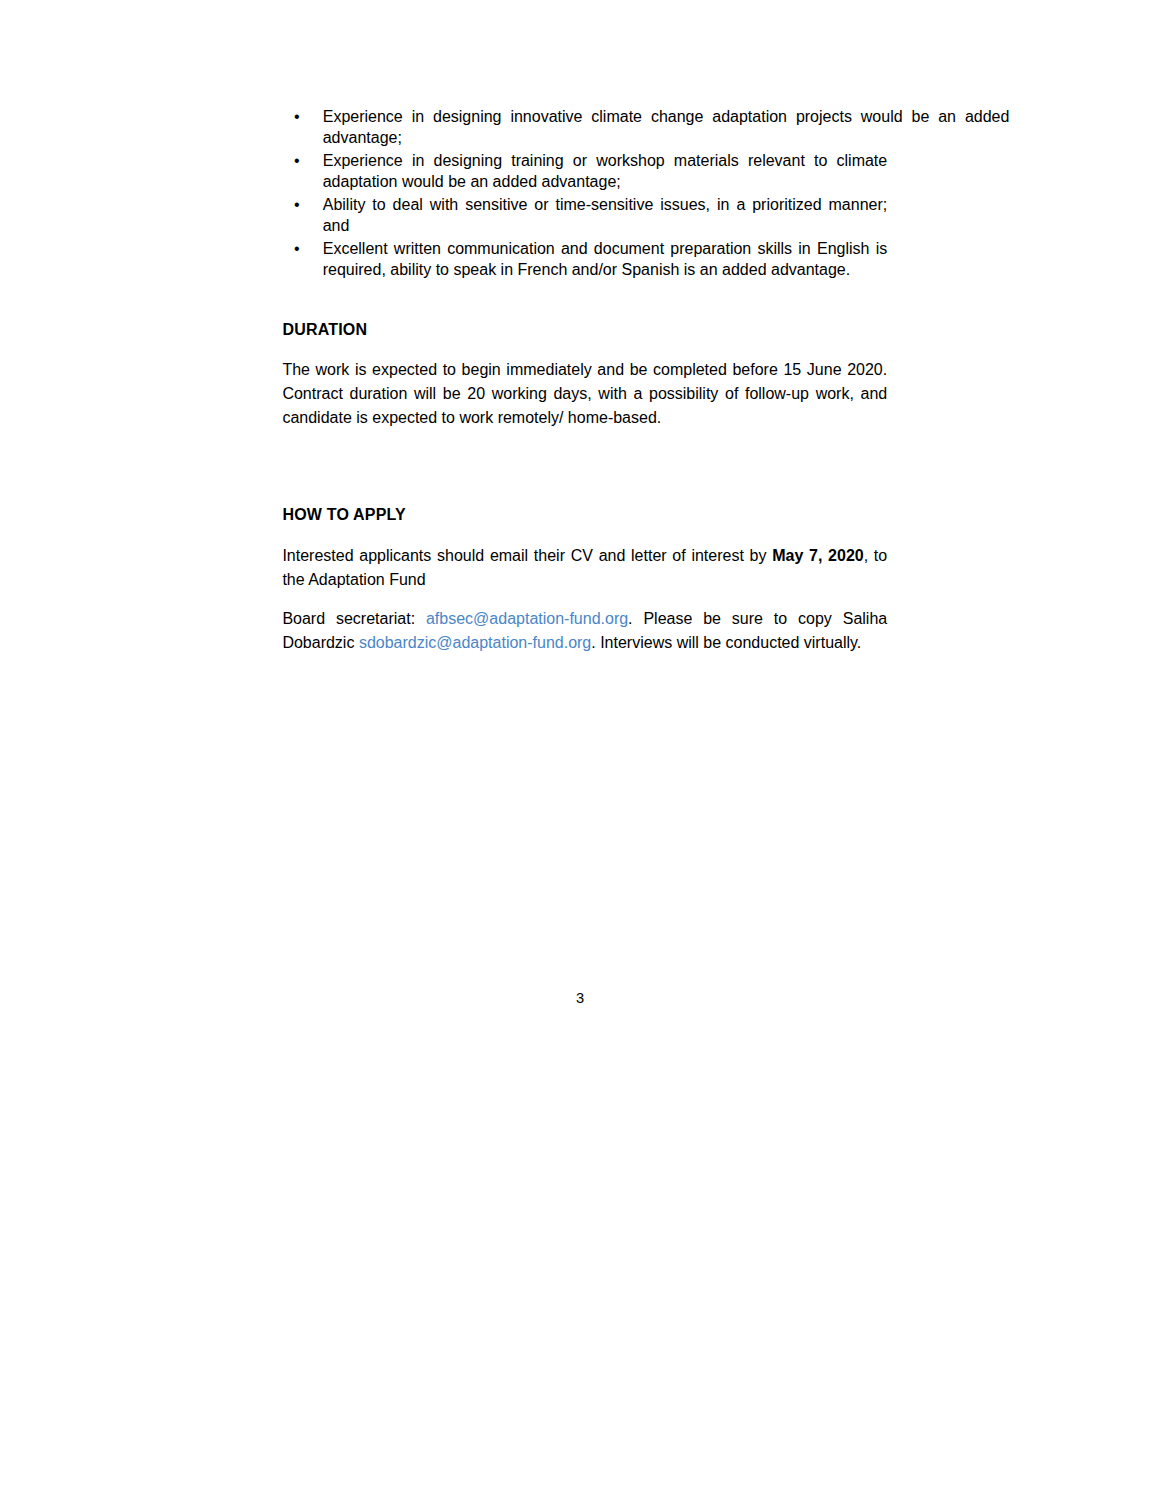Experience in designing innovative climate change adaptation projects would be an added advantage;
Experience in designing training or workshop materials relevant to climate adaptation would be an added advantage;
Ability to deal with sensitive or time-sensitive issues, in a prioritized manner; and
Excellent written communication and document preparation skills in English is required, ability to speak in French and/or Spanish is an added advantage.
DURATION
The work is expected to begin immediately and be completed before 15 June 2020. Contract duration will be 20 working days, with a possibility of follow-up work, and candidate is expected to work remotely/ home-based.
HOW TO APPLY
Interested applicants should email their CV and letter of interest by May 7, 2020, to the Adaptation Fund
Board secretariat: afbsec@adaptation-fund.org. Please be sure to copy Saliha
Dobardzic sdobardzic@adaptation-fund.org. Interviews will be conducted virtually.
3